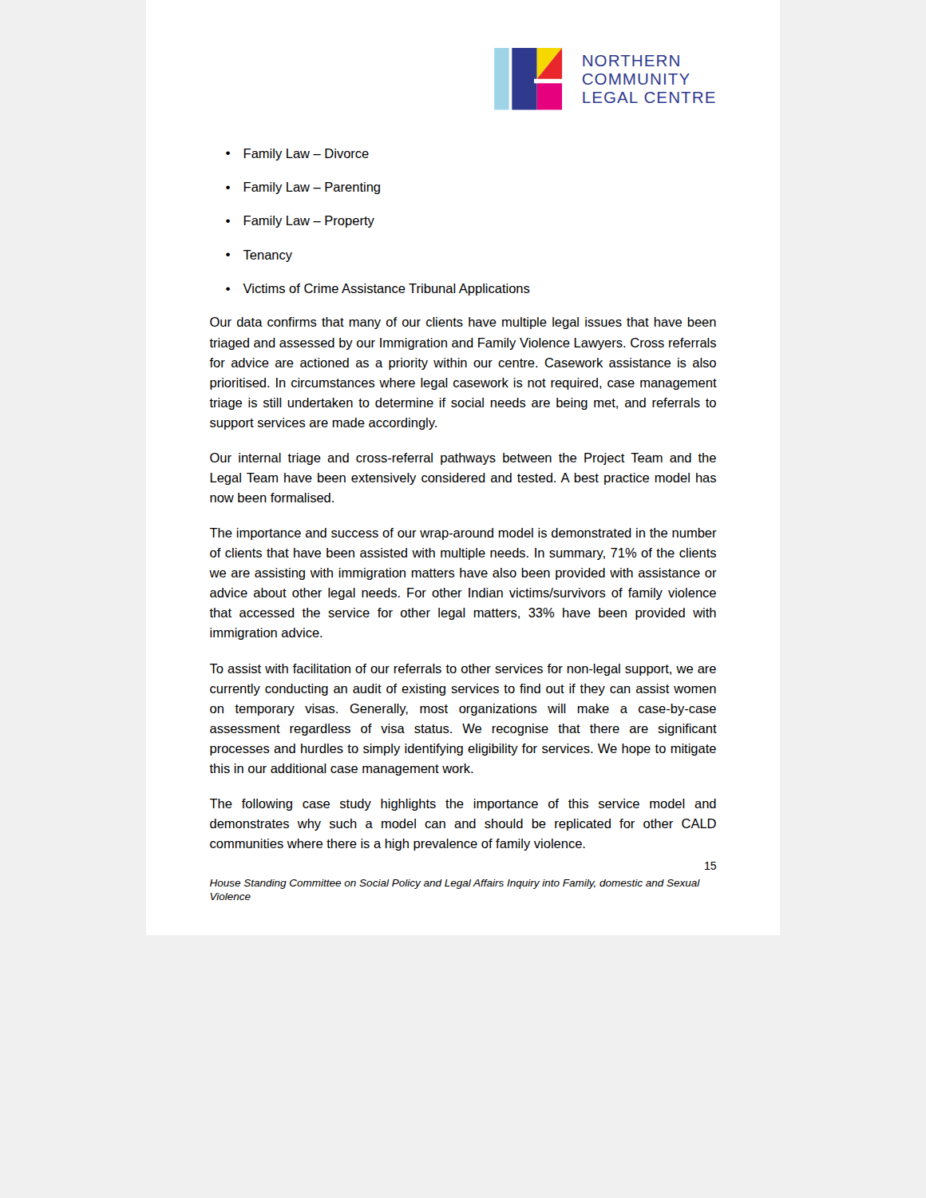Northern
Community
Legal Centre
Family Law – Divorce
Family Law – Parenting
Family Law – Property
Tenancy
Victims of Crime Assistance Tribunal Applications
Our data confirms that many of our clients have multiple legal issues that have been triaged and assessed by our Immigration and Family Violence Lawyers. Cross referrals for advice are actioned as a priority within our centre. Casework assistance is also prioritised. In circumstances where legal casework is not required, case management triage is still undertaken to determine if social needs are being met, and referrals to support services are made accordingly.
Our internal triage and cross-referral pathways between the Project Team and the Legal Team have been extensively considered and tested. A best practice model has now been formalised.
The importance and success of our wrap-around model is demonstrated in the number of clients that have been assisted with multiple needs. In summary, 71% of the clients we are assisting with immigration matters have also been provided with assistance or advice about other legal needs. For other Indian victims/survivors of family violence that accessed the service for other legal matters, 33% have been provided with immigration advice.
To assist with facilitation of our referrals to other services for non-legal support, we are currently conducting an audit of existing services to find out if they can assist women on temporary visas. Generally, most organizations will make a case-by-case assessment regardless of visa status. We recognise that there are significant processes and hurdles to simply identifying eligibility for services. We hope to mitigate this in our additional case management work.
The following case study highlights the importance of this service model and demonstrates why such a model can and should be replicated for other CALD communities where there is a high prevalence of family violence.
15
House Standing Committee on Social Policy and Legal Affairs Inquiry into Family, domestic and Sexual Violence